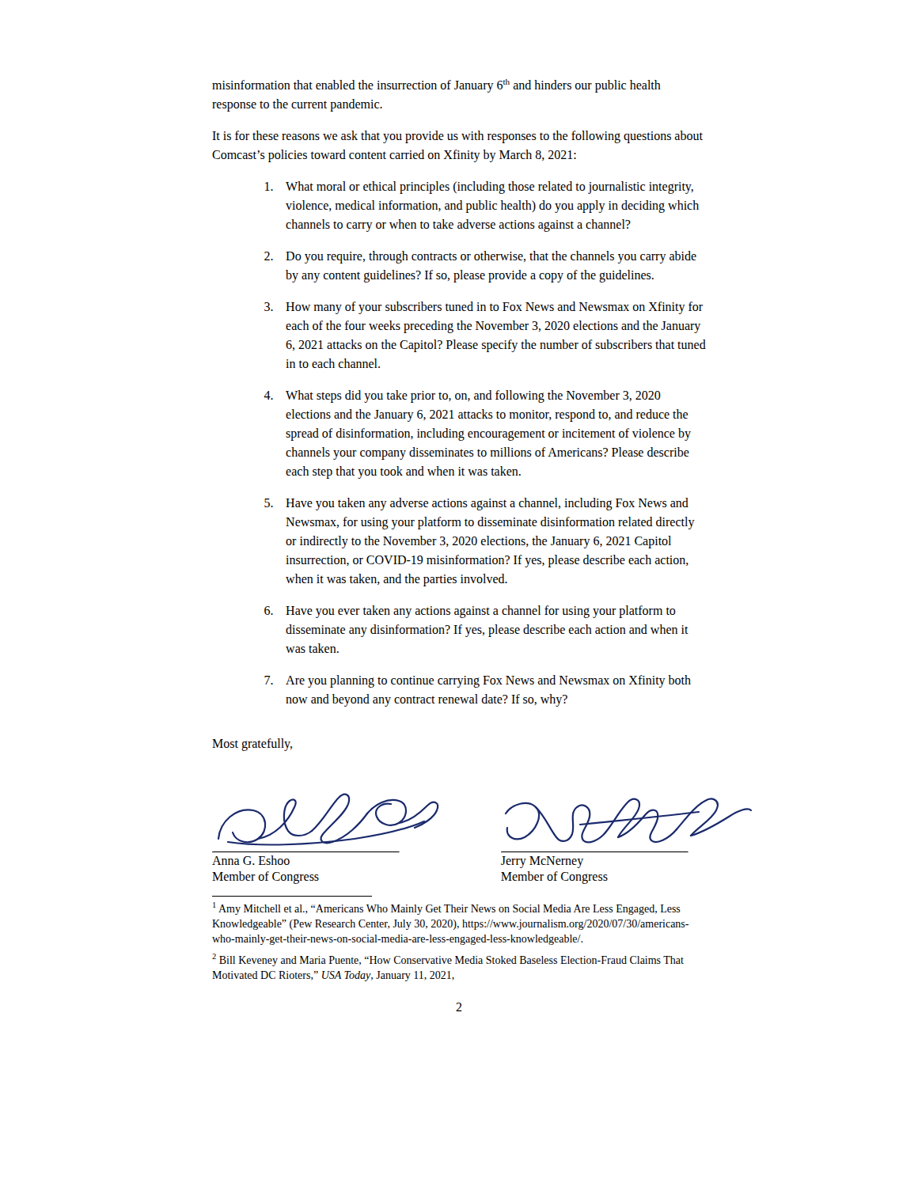misinformation that enabled the insurrection of January 6th and hinders our public health response to the current pandemic.
It is for these reasons we ask that you provide us with responses to the following questions about Comcast’s policies toward content carried on Xfinity by March 8, 2021:
What moral or ethical principles (including those related to journalistic integrity, violence, medical information, and public health) do you apply in deciding which channels to carry or when to take adverse actions against a channel?
Do you require, through contracts or otherwise, that the channels you carry abide by any content guidelines? If so, please provide a copy of the guidelines.
How many of your subscribers tuned in to Fox News and Newsmax on Xfinity for each of the four weeks preceding the November 3, 2020 elections and the January 6, 2021 attacks on the Capitol? Please specify the number of subscribers that tuned in to each channel.
What steps did you take prior to, on, and following the November 3, 2020 elections and the January 6, 2021 attacks to monitor, respond to, and reduce the spread of disinformation, including encouragement or incitement of violence by channels your company disseminates to millions of Americans? Please describe each step that you took and when it was taken.
Have you taken any adverse actions against a channel, including Fox News and Newsmax, for using your platform to disseminate disinformation related directly or indirectly to the November 3, 2020 elections, the January 6, 2021 Capitol insurrection, or COVID-19 misinformation? If yes, please describe each action, when it was taken, and the parties involved.
Have you ever taken any actions against a channel for using your platform to disseminate any disinformation? If yes, please describe each action and when it was taken.
Are you planning to continue carrying Fox News and Newsmax on Xfinity both now and beyond any contract renewal date? If so, why?
Most gratefully,
Anna G. Eshoo
Member of Congress
Jerry McNerney
Member of Congress
1 Amy Mitchell et al., “Americans Who Mainly Get Their News on Social Media Are Less Engaged, Less Knowledgeable” (Pew Research Center, July 30, 2020), https://www.journalism.org/2020/07/30/americans-who-mainly-get-their-news-on-social-media-are-less-engaged-less-knowledgeable/.
2 Bill Keveney and Maria Puente, “How Conservative Media Stoked Baseless Election-Fraud Claims That Motivated DC Rioters,” USA Today, January 11, 2021,
2